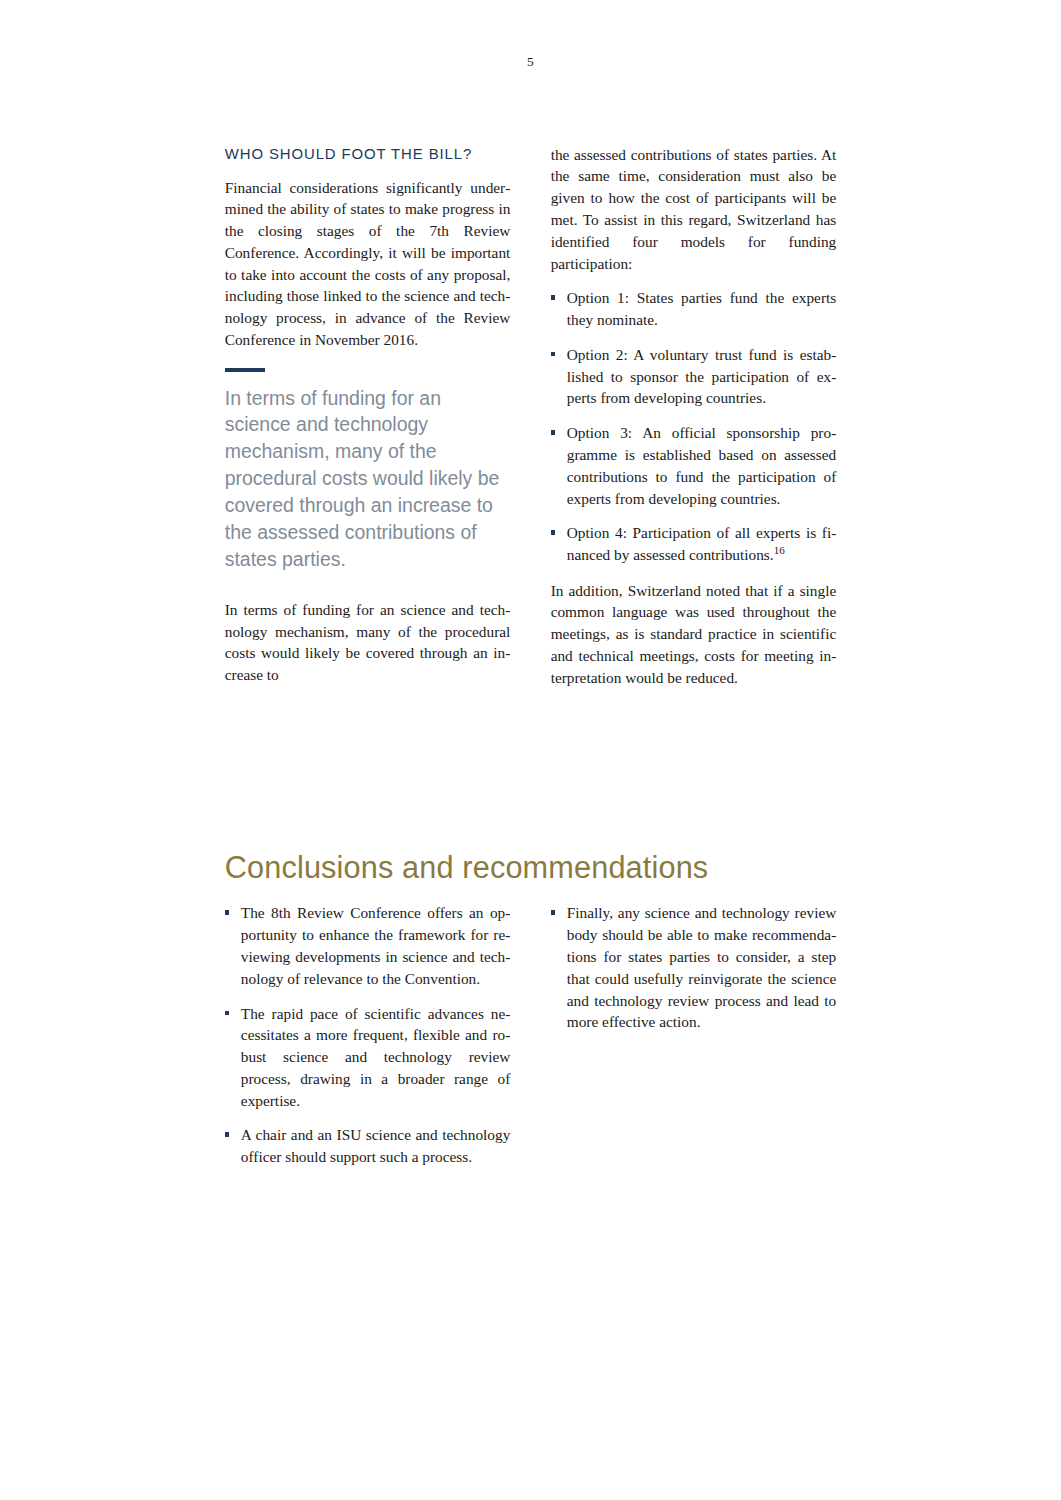5
Who should foot the bill?
Financial considerations significantly undermined the ability of states to make progress in the closing stages of the 7th Review Conference. Accordingly, it will be important to take into account the costs of any proposal, including those linked to the science and technology process, in advance of the Review Conference in November 2016.
In terms of funding for an science and technology mechanism, many of the procedural costs would likely be covered through an increase to the assessed contributions of states parties.
In terms of funding for an science and technology mechanism, many of the procedural costs would likely be covered through an increase to
the assessed contributions of states parties. At the same time, consideration must also be given to how the cost of participants will be met. To assist in this regard, Switzerland has identified four models for funding participation:
Option 1: States parties fund the experts they nominate.
Option 2: A voluntary trust fund is established to sponsor the participation of experts from developing countries.
Option 3: An official sponsorship programme is established based on assessed contributions to fund the participation of experts from developing countries.
Option 4: Participation of all experts is financed by assessed contributions.16
In addition, Switzerland noted that if a single common language was used throughout the meetings, as is standard practice in scientific and technical meetings, costs for meeting interpretation would be reduced.
Conclusions and recommendations
The 8th Review Conference offers an opportunity to enhance the framework for reviewing developments in science and technology of relevance to the Convention.
The rapid pace of scientific advances necessitates a more frequent, flexible and robust science and technology review process, drawing in a broader range of expertise.
A chair and an ISU science and technology officer should support such a process.
Finally, any science and technology review body should be able to make recommendations for states parties to consider, a step that could usefully reinvigorate the science and technology review process and lead to more effective action.